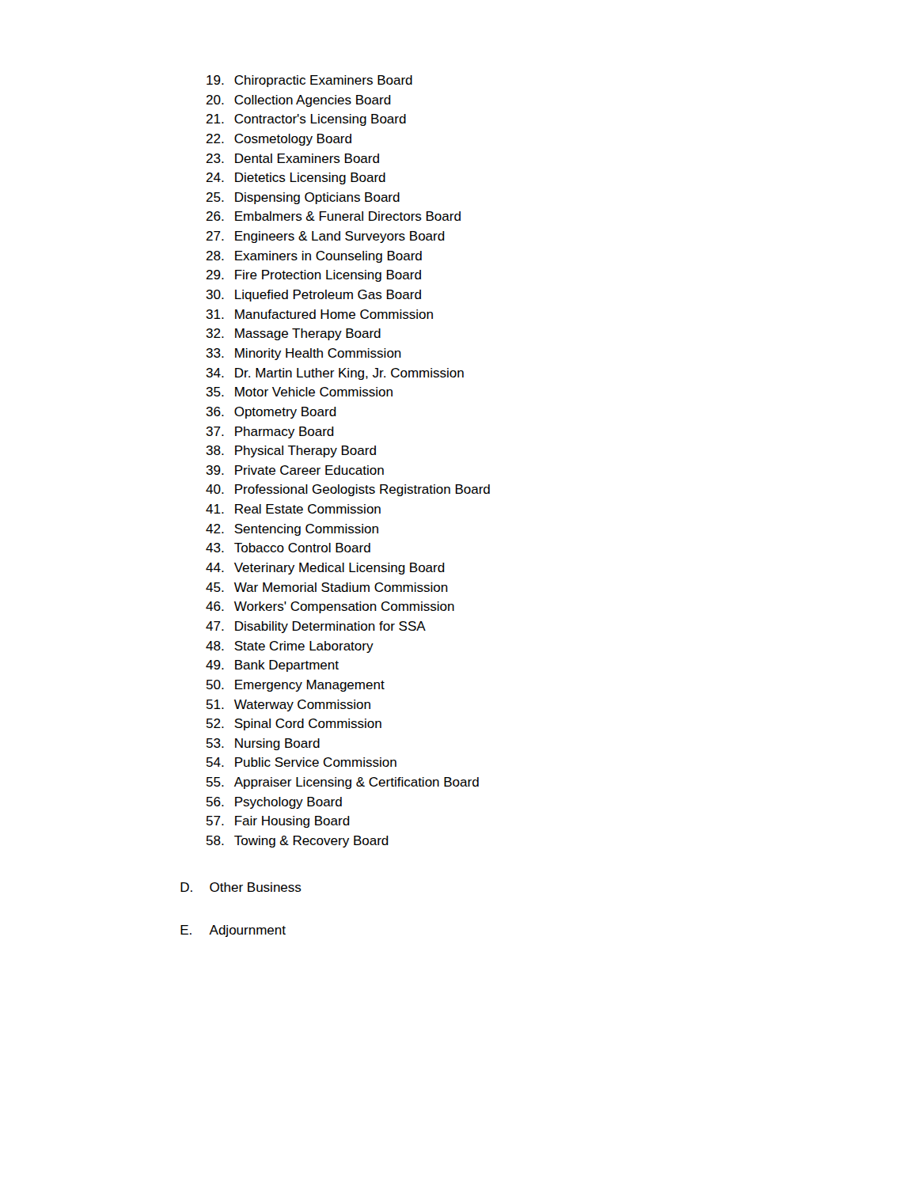19. Chiropractic Examiners Board
20. Collection Agencies Board
21. Contractor's Licensing Board
22. Cosmetology Board
23. Dental Examiners Board
24. Dietetics Licensing Board
25. Dispensing Opticians Board
26. Embalmers & Funeral Directors Board
27. Engineers & Land Surveyors Board
28. Examiners in Counseling Board
29. Fire Protection Licensing Board
30. Liquefied Petroleum Gas Board
31. Manufactured Home Commission
32. Massage Therapy Board
33. Minority Health Commission
34. Dr. Martin Luther King, Jr. Commission
35. Motor Vehicle Commission
36. Optometry Board
37. Pharmacy Board
38. Physical Therapy Board
39. Private Career Education
40. Professional Geologists Registration Board
41. Real Estate Commission
42. Sentencing Commission
43. Tobacco Control Board
44. Veterinary Medical Licensing Board
45. War Memorial Stadium Commission
46. Workers' Compensation Commission
47. Disability Determination for SSA
48. State Crime Laboratory
49. Bank Department
50. Emergency Management
51. Waterway Commission
52. Spinal Cord Commission
53. Nursing Board
54. Public Service Commission
55. Appraiser Licensing & Certification Board
56. Psychology Board
57. Fair Housing Board
58. Towing & Recovery Board
D. Other Business
E. Adjournment